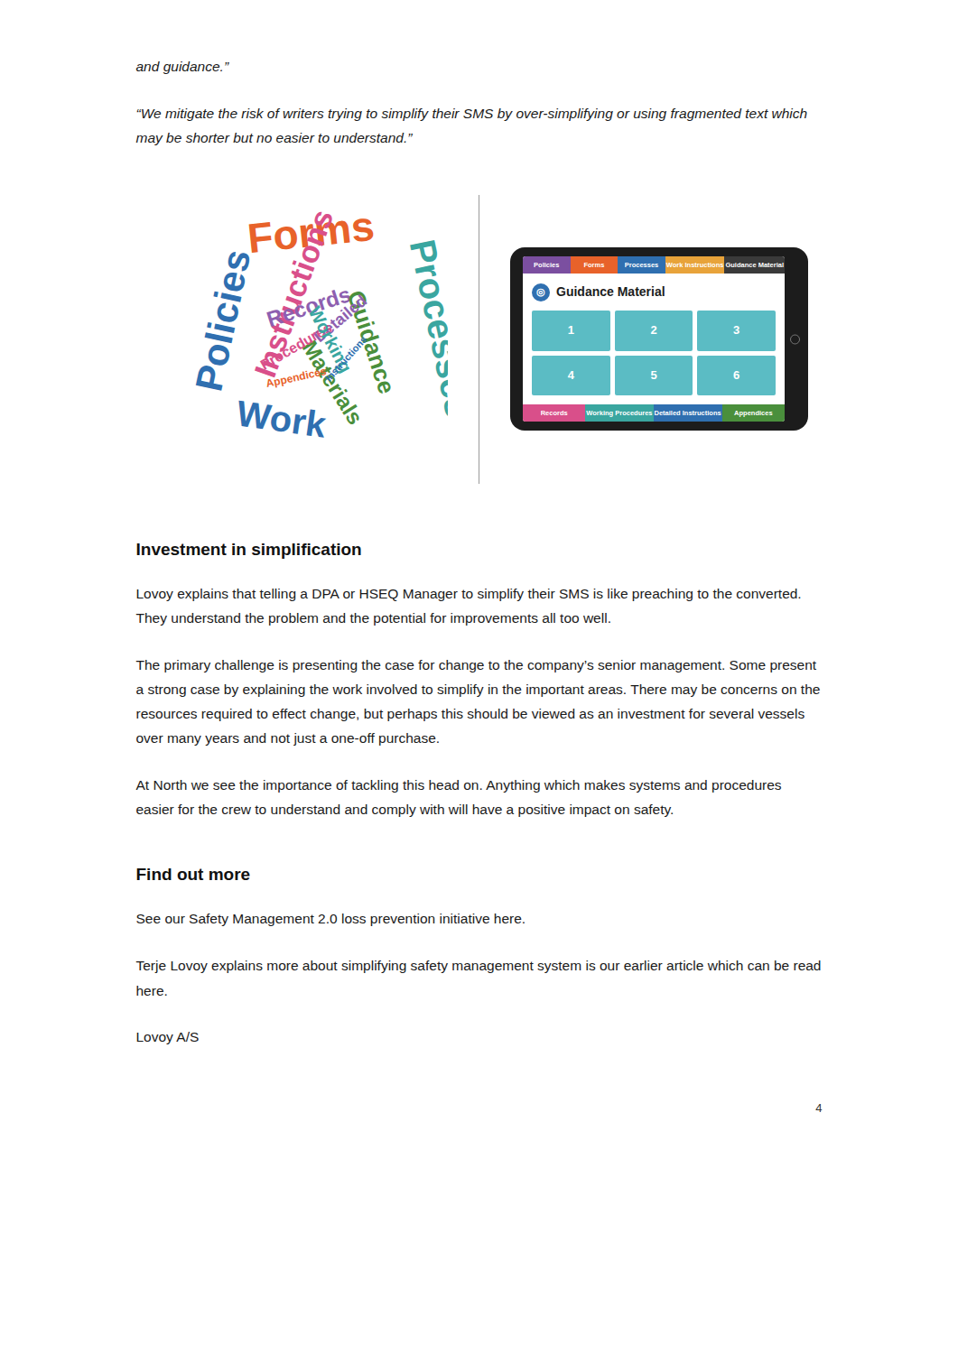and guidance.”
“We mitigate the risk of writers trying to simplify their SMS by over-simplifying or using fragmented text which may be shorter but no easier to understand.”
Forms Policies Instructions Records Processes Guidance Work Materials Detailed Procedures Working Appendices Instructions
Policies
Forms
Processes
Work Instructions
Guidance Material
◎
Guidance Material
1
2
3
4
5
6
Records
Working Procedures
Detailed Instructions
Appendices
Investment in simplification
Lovoy explains that telling a DPA or HSEQ Manager to simplify their SMS is like preaching to the converted. They understand the problem and the potential for improvements all too well.
The primary challenge is presenting the case for change to the company’s senior management. Some present a strong case by explaining the work involved to simplify in the important areas. There may be concerns on the resources required to effect change, but perhaps this should be viewed as an investment for several vessels over many years and not just a one-off purchase.
At North we see the importance of tackling this head on. Anything which makes systems and procedures easier for the crew to understand and comply with will have a positive impact on safety.
Find out more
See our Safety Management 2.0 loss prevention initiative here.
Terje Lovoy explains more about simplifying safety management system is our earlier article which can be read here.
Lovoy A/S
4